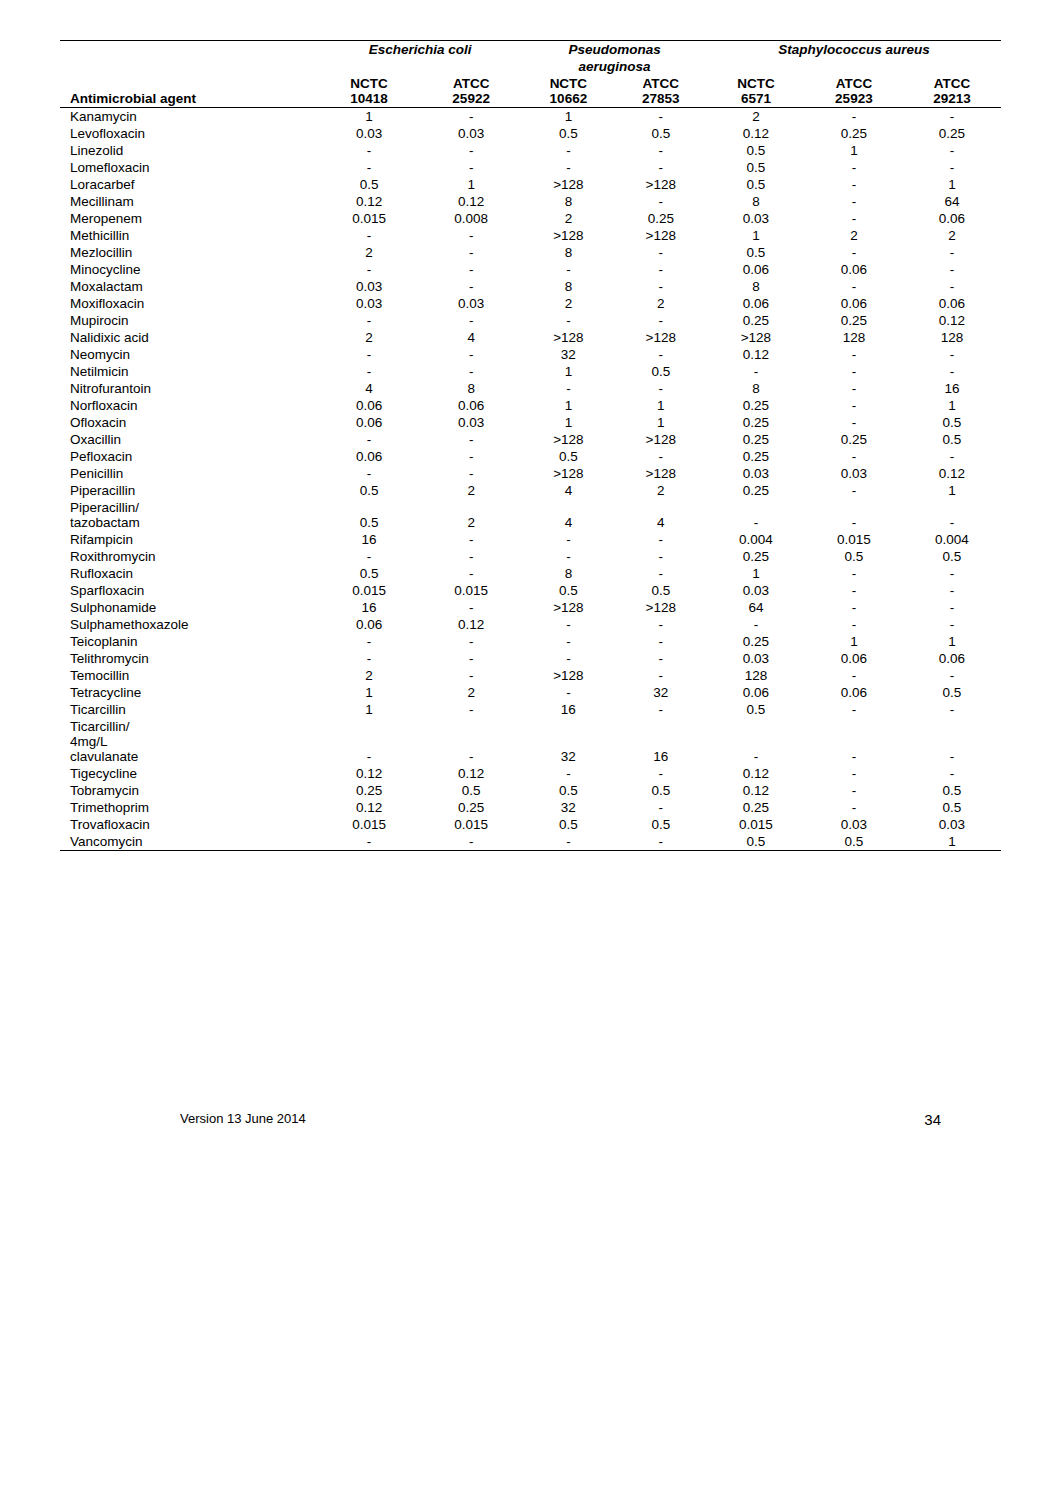| Antimicrobial agent | Escherichia coli | Pseudomonas | Staphylococcus aureus |
| --- | --- | --- | --- |
| | aeruginosa | |
| NCTC 10418 | ATCC 25922 | NCTC 10662 | ATCC 27853 | NCTC 6571 | ATCC 25923 | ATCC 29213 |
| Kanamycin | 1 | - | 1 | - | 2 | - | - |
| Levofloxacin | 0.03 | 0.03 | 0.5 | 0.5 | 0.12 | 0.25 | 0.25 |
| Linezolid | - | - | - | - | 0.5 | 1 | - |
| Lomefloxacin | - | - | - | - | 0.5 | - | - |
| Loracarbef | 0.5 | 1 | >128 | >128 | 0.5 | - | 1 |
| Mecillinam | 0.12 | 0.12 | 8 | - | 8 | - | 64 |
| Meropenem | 0.015 | 0.008 | 2 | 0.25 | 0.03 | - | 0.06 |
| Methicillin | - | - | >128 | >128 | 1 | 2 | 2 |
| Mezlocillin | 2 | - | 8 | - | 0.5 | - | - |
| Minocycline | - | - | - | - | 0.06 | 0.06 | - |
| Moxalactam | 0.03 | - | 8 | - | 8 | - | - |
| Moxifloxacin | 0.03 | 0.03 | 2 | 2 | 0.06 | 0.06 | 0.06 |
| Mupirocin | - | - | - | - | 0.25 | 0.25 | 0.12 |
| Nalidixic acid | 2 | 4 | >128 | >128 | >128 | 128 | 128 |
| Neomycin | - | - | 32 | - | 0.12 | - | - |
| Netilmicin | - | - | 1 | 0.5 | - | - | - |
| Nitrofurantoin | 4 | 8 | - | - | 8 | - | 16 |
| Norfloxacin | 0.06 | 0.06 | 1 | 1 | 0.25 | - | 1 |
| Ofloxacin | 0.06 | 0.03 | 1 | 1 | 0.25 | - | 0.5 |
| Oxacillin | - | - | >128 | >128 | 0.25 | 0.25 | 0.5 |
| Pefloxacin | 0.06 | - | 0.5 | - | 0.25 | - | - |
| Penicillin | - | - | >128 | >128 | 0.03 | 0.03 | 0.12 |
| Piperacillin | 0.5 | 2 | 4 | 2 | 0.25 | - | 1 |
| Piperacillin/ tazobactam | 0.5 | 2 | 4 | 4 | - | - | - |
| Rifampicin | 16 | - | - | - | 0.004 | 0.015 | 0.004 |
| Roxithromycin | - | - | - | - | 0.25 | 0.5 | 0.5 |
| Rufloxacin | 0.5 | - | 8 | - | 1 | - | - |
| Sparfloxacin | 0.015 | 0.015 | 0.5 | 0.5 | 0.03 | - | - |
| Sulphonamide | 16 | - | >128 | >128 | 64 | - | - |
| Sulphamethoxazole | 0.06 | 0.12 | - | - | - | - | - |
| Teicoplanin | - | - | - | - | 0.25 | 1 | 1 |
| Telithromycin | - | - | - | - | 0.03 | 0.06 | 0.06 |
| Temocillin | 2 | - | >128 | - | 128 | - | - |
| Tetracycline | 1 | 2 | - | 32 | 0.06 | 0.06 | 0.5 |
| Ticarcillin | 1 | - | 16 | - | 0.5 | - | - |
| Ticarcillin/ 4mg/L clavulanate | - | - | 32 | 16 | - | - | - |
| Tigecycline | 0.12 | 0.12 | - | - | 0.12 | - | - |
| Tobramycin | 0.25 | 0.5 | 0.5 | 0.5 | 0.12 | - | 0.5 |
| Trimethoprim | 0.12 | 0.25 | 32 | - | 0.25 | - | 0.5 |
| Trovafloxacin | 0.015 | 0.015 | 0.5 | 0.5 | 0.015 | 0.03 | 0.03 |
| Vancomycin | - | - | - | - | 0.5 | 0.5 | 1 |
Version 13 June 2014
34